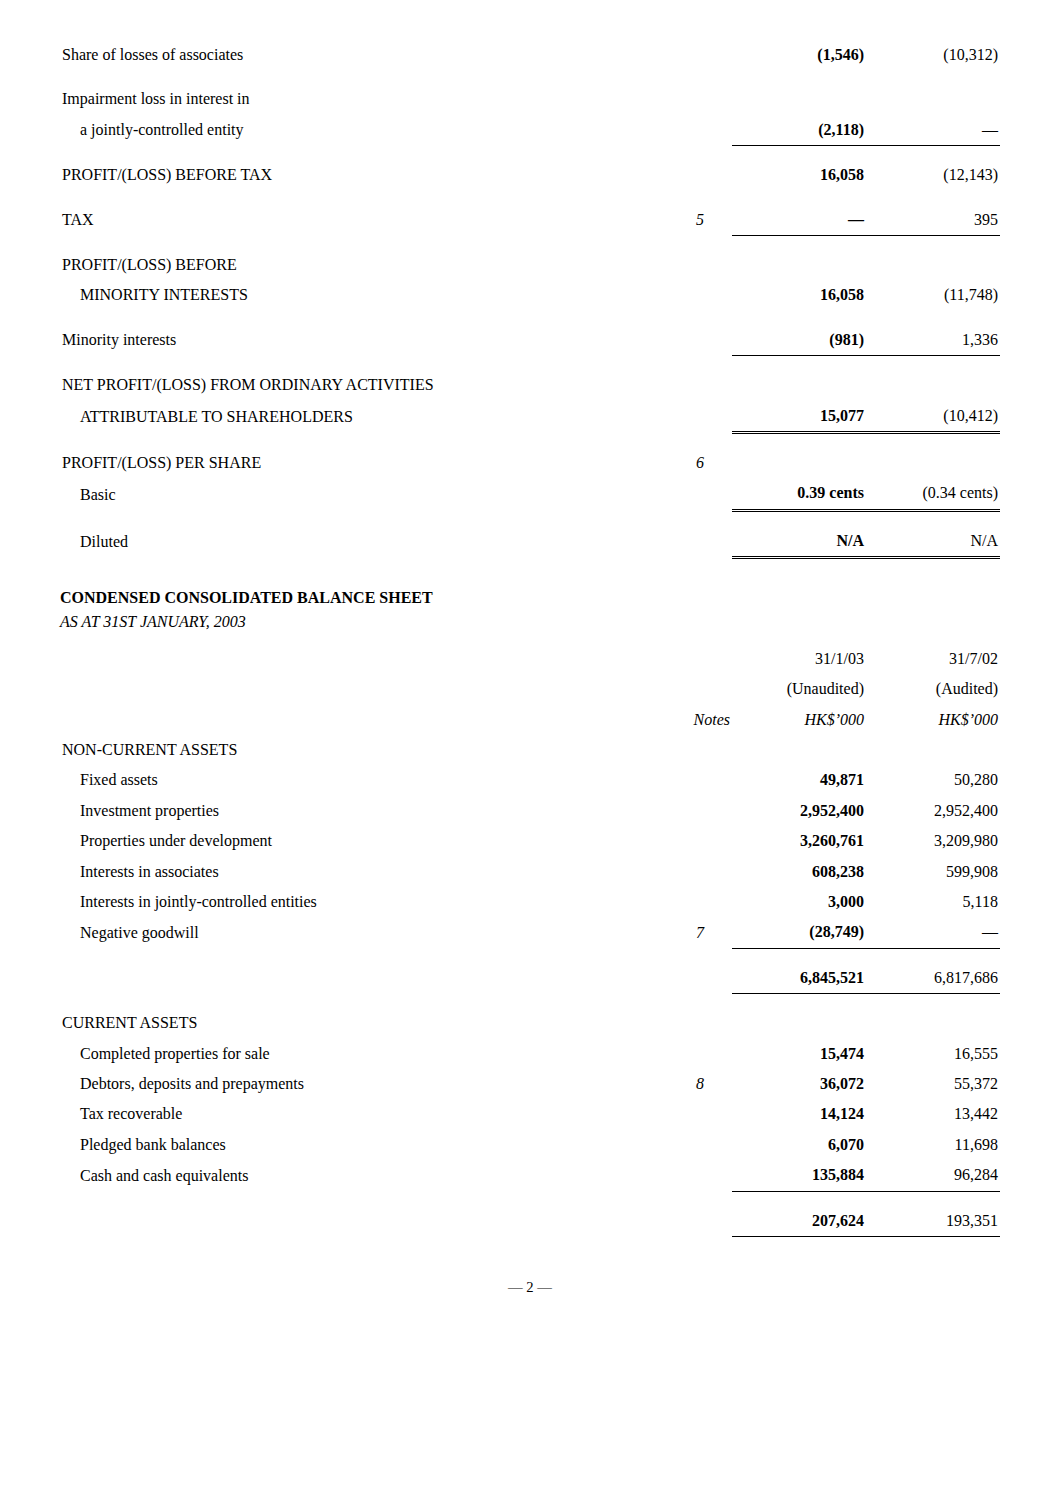| Share of losses of associates | | (1,546) | (10,312) |
| Impairment loss in interest in | | | |
| a jointly-controlled entity | | (2,118) | — |
| PROFIT/(LOSS) BEFORE TAX | | 16,058 | (12,143) |
| TAX | 5 | — | 395 |
| PROFIT/(LOSS) BEFORE | | | |
| MINORITY INTERESTS | | 16,058 | (11,748) |
| Minority interests | | (981) | 1,336 |
| NET PROFIT/(LOSS) FROM ORDINARY ACTIVITIES | | | |
| ATTRIBUTABLE TO SHAREHOLDERS | | 15,077 | (10,412) |
| PROFIT/(LOSS) PER SHARE | 6 | | |
| Basic | | 0.39 cents | (0.34 cents) |
| Diluted | | N/A | N/A |
CONDENSED CONSOLIDATED BALANCE SHEET
AS AT 31ST JANUARY, 2003
| | | 31/1/03 | 31/7/02 |
| | | (Unaudited) | (Audited) |
| | Notes | HK$’000 | HK$’000 |
| NON-CURRENT ASSETS | | | |
| Fixed assets | | 49,871 | 50,280 |
| Investment properties | | 2,952,400 | 2,952,400 |
| Properties under development | | 3,260,761 | 3,209,980 |
| Interests in associates | | 608,238 | 599,908 |
| Interests in jointly-controlled entities | | 3,000 | 5,118 |
| Negative goodwill | 7 | (28,749) | — |
| | | 6,845,521 | 6,817,686 |
| CURRENT ASSETS | | | |
| Completed properties for sale | | 15,474 | 16,555 |
| Debtors, deposits and prepayments | 8 | 36,072 | 55,372 |
| Tax recoverable | | 14,124 | 13,442 |
| Pledged bank balances | | 6,070 | 11,698 |
| Cash and cash equivalents | | 135,884 | 96,284 |
| | | 207,624 | 193,351 |
— 2 —